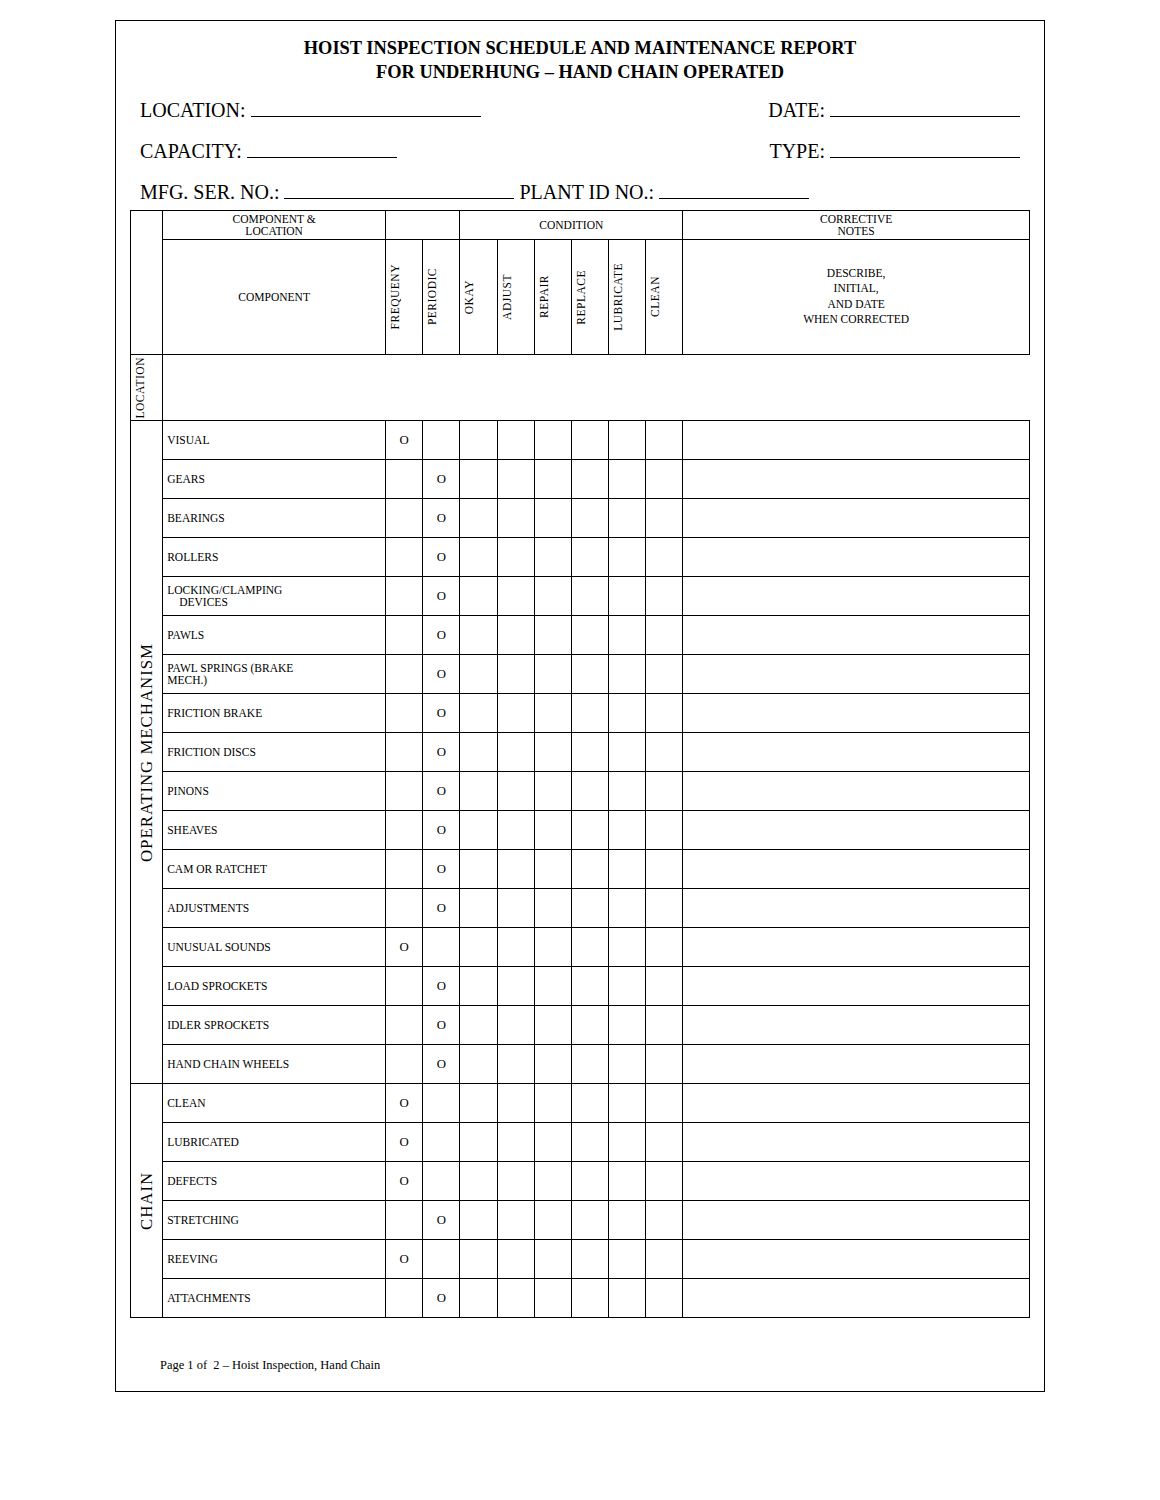HOIST INSPECTION SCHEDULE AND MAINTENANCE REPORT
FOR UNDERHUNG – HAND CHAIN OPERATED
LOCATION: DATE:
CAPACITY: TYPE:
MFG. SER. NO.: PLANT ID NO.:
| | COMPONENT & LOCATION | | CONDITION | CORRECTIVE NOTES |
| --- | --- | --- | --- | --- |
| COMPONENT | FREQUENY | PERIODIC | OKAY | ADJUST | REPAIR | REPLACE | LUBRICATE | CLEAN | DESCRIBE, INITIAL, AND DATE WHEN CORRECTED |
| LOCATION | |
| OPERATING MECHANISM | VISUAL | O | | | | | | | | |
| GEARS | | O | | | | | | | |
| BEARINGS | | O | | | | | | | |
| ROLLERS | | O | | | | | | | |
| LOCKING/CLAMPING DEVICES | | O | | | | | | | |
| PAWLS | | O | | | | | | | |
| PAWL SPRINGS (BRAKE MECH.) | | O | | | | | | | |
| FRICTION BRAKE | | O | | | | | | | |
| FRICTION DISCS | | O | | | | | | | |
| PINONS | | O | | | | | | | |
| SHEAVES | | O | | | | | | | |
| CAM OR RATCHET | | O | | | | | | | |
| ADJUSTMENTS | | O | | | | | | | |
| UNUSUAL SOUNDS | O | | | | | | | | |
| LOAD SPROCKETS | | O | | | | | | | |
| IDLER SPROCKETS | | O | | | | | | | |
| HAND CHAIN WHEELS | | O | | | | | | | |
| CHAIN | CLEAN | O | | | | | | | | |
| LUBRICATED | O | | | | | | | | |
| DEFECTS | O | | | | | | | | |
| STRETCHING | | O | | | | | | | |
| REEVING | O | | | | | | | | |
| ATTACHMENTS | | O | | | | | | | |
Page 1 of 2 – Hoist Inspection, Hand Chain